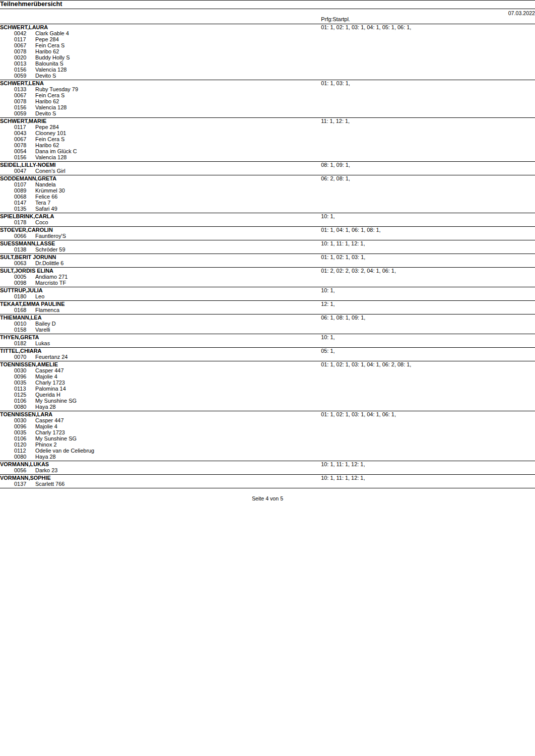Teilnehmerübersicht
07.03.2022
| | | Prfg:Startpl. |
| SCHWERT,LAURA | 01: 1, 02: 1, 03: 1, 04: 1, 05: 1, 06: 1, |
| 0042 | Clark Gable 4 |
| 0117 | Pepe 284 |
| 0067 | Fein Cera S |
| 0078 | Haribo 62 |
| 0020 | Buddy Holly S |
| 0013 | Balounita S |
| 0156 | Valencia 128 |
| 0059 | Devito S |
| SCHWERT,LENA | 01: 1, 03: 1, |
| 0133 | Ruby Tuesday 79 |
| 0067 | Fein Cera S |
| 0078 | Haribo 62 |
| 0156 | Valencia 128 |
| 0059 | Devito S |
| SCHWERT,MARIE | 11: 1, 12: 1, |
| 0117 | Pepe 284 |
| 0043 | Clooney 101 |
| 0067 | Fein Cera S |
| 0078 | Haribo 62 |
| 0054 | Dana im Glück C |
| 0156 | Valencia 128 |
| SEIDEL,LILLY-NOEMI | 08: 1, 09: 1, |
| 0047 | Conen's Girl |
| SODDEMANN,GRETA | 06: 2, 08: 1, |
| 0107 | Nandela |
| 0089 | Krümmel 30 |
| 0068 | Felice 66 |
| 0147 | Tera 7 |
| 0135 | Safari 49 |
| SPIELBRINK,CARLA | 10: 1, |
| 0178 | Coco |
| STOEVER,CAROLIN | 01: 1, 04: 1, 06: 1, 08: 1, |
| 0066 | Fauntleroy'S |
| SUESSMANN,LASSE | 10: 1, 11: 1, 12: 1, |
| 0138 | Schröder 59 |
| SULT,BERIT JORUNN | 01: 1, 02: 1, 03: 1, |
| 0063 | Dr.Dolittle 6 |
| SULT,JORDIS ELINA | 01: 2, 02: 2, 03: 2, 04: 1, 06: 1, |
| 0005 | Andiamo 271 |
| 0098 | Marcristo TF |
| SUTTRUP,JULIA | 10: 1, |
| 0180 | Leo |
| TEKAAT,EMMA PAULINE | 12: 1, |
| 0168 | Flamenca |
| THIEMANN,LEA | 06: 1, 08: 1, 09: 1, |
| 0010 | Bailey D |
| 0158 | Varelli |
| THYEN,GRETA | 10: 1, |
| 0182 | Lukas |
| TITTEL,CHIARA | 05: 1, |
| 0070 | Feuertanz 24 |
| TOENNISSEN,AMELIE | 01: 1, 02: 1, 03: 1, 04: 1, 06: 2, 08: 1, |
| 0030 | Casper 447 |
| 0096 | Majolie 4 |
| 0035 | Charly 1723 |
| 0113 | Palomina 14 |
| 0125 | Querida H |
| 0106 | My Sunshine SG |
| 0080 | Haya 28 |
| TOENNISSEN,LARA | 01: 1, 02: 1, 03: 1, 04: 1, 06: 1, |
| 0030 | Casper 447 |
| 0096 | Majolie 4 |
| 0035 | Charly 1723 |
| 0106 | My Sunshine SG |
| 0120 | Phinox 2 |
| 0112 | Odelie van de Celiebrug |
| 0080 | Haya 28 |
| VORMANN,LUKAS | 10: 1, 11: 1, 12: 1, |
| 0056 | Darko 23 |
| VORMANN,SOPHIE | 10: 1, 11: 1, 12: 1, |
| 0137 | Scarlett 766 |
Seite 4 von 5